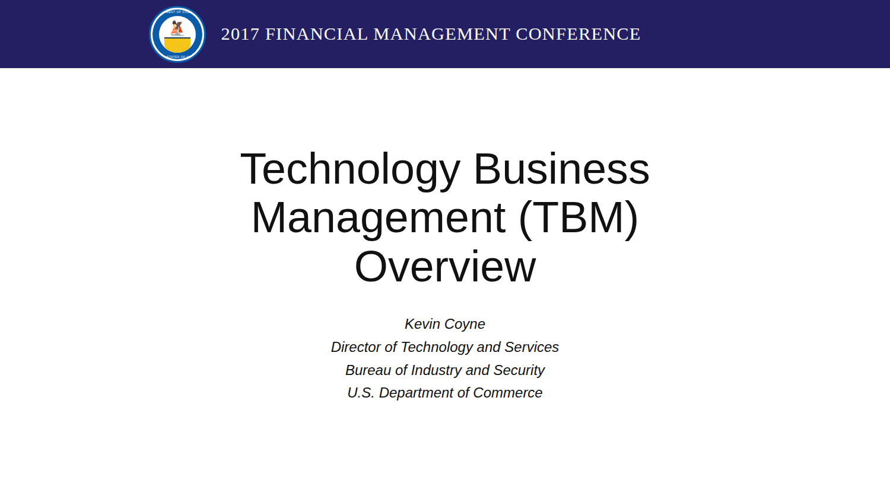DEPARTMENT OF COMMERCE UNITED STATES OF AMERICA
🦅
⛵
2017 FINANCIAL MANAGEMENT CONFERENCE
Technology Business Management (TBM) Overview
Kevin Coyne
Director of Technology and Services
Bureau of Industry and Security
U.S. Department of Commerce